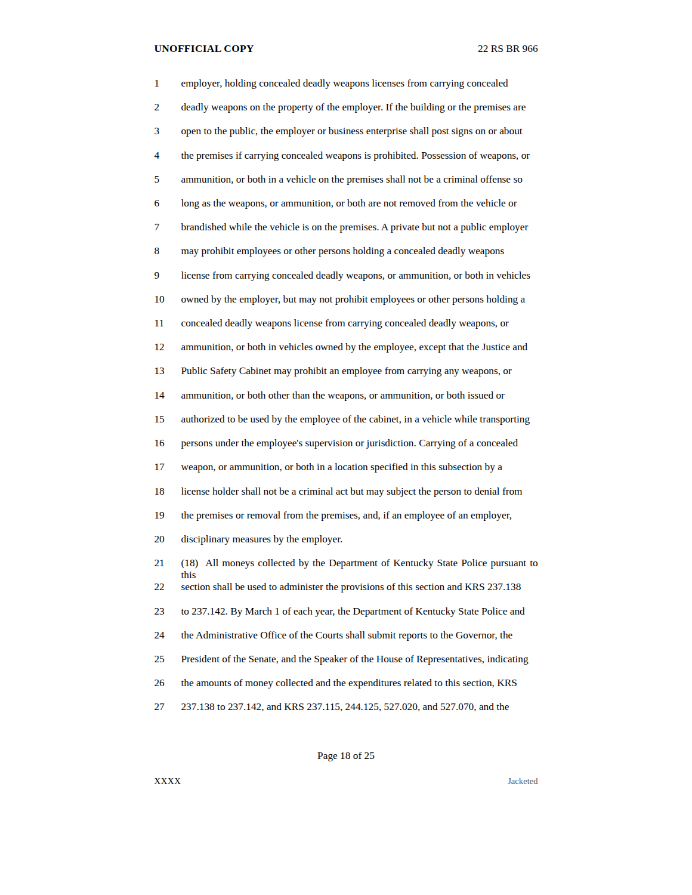UNOFFICIAL COPY
22 RS BR 966
| 1 | employer, holding concealed deadly weapons licenses from carrying concealed |
| 2 | deadly weapons on the property of the employer. If the building or the premises are |
| 3 | open to the public, the employer or business enterprise shall post signs on or about |
| 4 | the premises if carrying concealed weapons is prohibited. Possession of weapons, or |
| 5 | ammunition, or both in a vehicle on the premises shall not be a criminal offense so |
| 6 | long as the weapons, or ammunition, or both are not removed from the vehicle or |
| 7 | brandished while the vehicle is on the premises. A private but not a public employer |
| 8 | may prohibit employees or other persons holding a concealed deadly weapons |
| 9 | license from carrying concealed deadly weapons, or ammunition, or both in vehicles |
| 10 | owned by the employer, but may not prohibit employees or other persons holding a |
| 11 | concealed deadly weapons license from carrying concealed deadly weapons, or |
| 12 | ammunition, or both in vehicles owned by the employee, except that the Justice and |
| 13 | Public Safety Cabinet may prohibit an employee from carrying any weapons, or |
| 14 | ammunition, or both other than the weapons, or ammunition, or both issued or |
| 15 | authorized to be used by the employee of the cabinet, in a vehicle while transporting |
| 16 | persons under the employee's supervision or jurisdiction. Carrying of a concealed |
| 17 | weapon, or ammunition, or both in a location specified in this subsection by a |
| 18 | license holder shall not be a criminal act but may subject the person to denial from |
| 19 | the premises or removal from the premises, and, if an employee of an employer, |
| 20 | disciplinary measures by the employer. |
| 21 | (18) All moneys collected by the Department of Kentucky State Police pursuant to this |
| 22 | section shall be used to administer the provisions of this section and KRS 237.138 |
| 23 | to 237.142. By March 1 of each year, the Department of Kentucky State Police and |
| 24 | the Administrative Office of the Courts shall submit reports to the Governor, the |
| 25 | President of the Senate, and the Speaker of the House of Representatives, indicating |
| 26 | the amounts of money collected and the expenditures related to this section, KRS |
| 27 | 237.138 to 237.142, and KRS 237.115, 244.125, 527.020, and 527.070, and the |
Page 18 of 25
XXXX Jacketed